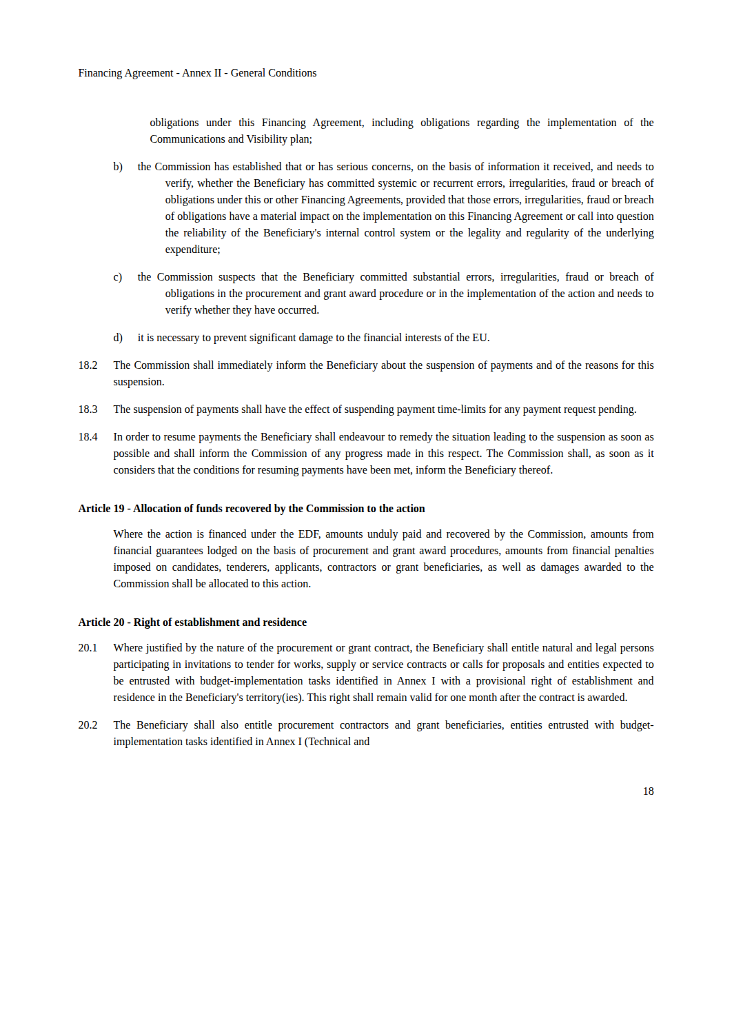Financing Agreement - Annex II - General Conditions
obligations under this Financing Agreement, including obligations regarding the implementation of the Communications and Visibility plan;
b)
the Commission has established that or has serious concerns, on the basis of information it received, and needs to verify, whether the Beneficiary has committed systemic or recurrent errors, irregularities, fraud or breach of obligations under this or other Financing Agreements, provided that those errors, irregularities, fraud or breach of obligations have a material impact on the implementation on this Financing Agreement or call into question the reliability of the Beneficiary's internal control system or the legality and regularity of the underlying expenditure;
c)
the Commission suspects that the Beneficiary committed substantial errors, irregularities, fraud or breach of obligations in the procurement and grant award procedure or in the implementation of the action and needs to verify whether they have occurred.
d)
it is necessary to prevent significant damage to the financial interests of the EU.
18.2
The Commission shall immediately inform the Beneficiary about the suspension of payments and of the reasons for this suspension.
18.3
The suspension of payments shall have the effect of suspending payment time-limits for any payment request pending.
18.4
In order to resume payments the Beneficiary shall endeavour to remedy the situation leading to the suspension as soon as possible and shall inform the Commission of any progress made in this respect. The Commission shall, as soon as it considers that the conditions for resuming payments have been met, inform the Beneficiary thereof.
Article 19 - Allocation of funds recovered by the Commission to the action
Where the action is financed under the EDF, amounts unduly paid and recovered by the Commission, amounts from financial guarantees lodged on the basis of procurement and grant award procedures, amounts from financial penalties imposed on candidates, tenderers, applicants, contractors or grant beneficiaries, as well as damages awarded to the Commission shall be allocated to this action.
Article 20 - Right of establishment and residence
20.1
Where justified by the nature of the procurement or grant contract, the Beneficiary shall entitle natural and legal persons participating in invitations to tender for works, supply or service contracts or calls for proposals and entities expected to be entrusted with budget-implementation tasks identified in Annex I with a provisional right of establishment and residence in the Beneficiary's territory(ies). This right shall remain valid for one month after the contract is awarded.
20.2
The Beneficiary shall also entitle procurement contractors and grant beneficiaries, entities entrusted with budget-implementation tasks identified in Annex I (Technical and
18